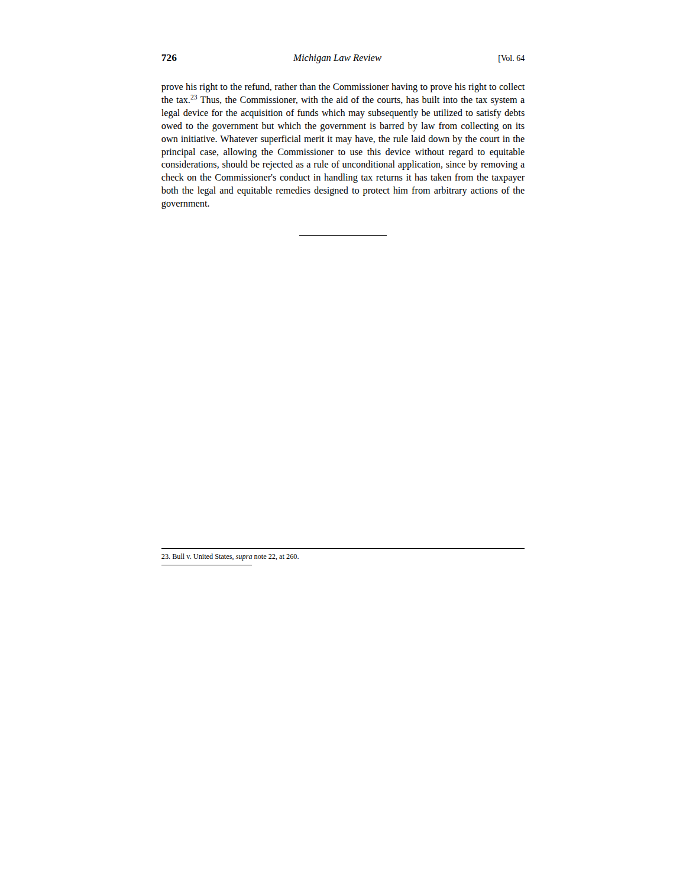726 Michigan Law Review [Vol. 64
prove his right to the refund, rather than the Commissioner having to prove his right to collect the tax.23 Thus, the Commissioner, with the aid of the courts, has built into the tax system a legal device for the acquisition of funds which may subsequently be utilized to satisfy debts owed to the government but which the government is barred by law from collecting on its own initiative. Whatever superficial merit it may have, the rule laid down by the court in the principal case, allowing the Commissioner to use this device without regard to equitable considerations, should be rejected as a rule of unconditional application, since by removing a check on the Commissioner's conduct in handling tax returns it has taken from the taxpayer both the legal and equitable remedies designed to protect him from arbitrary actions of the government.
23. Bull v. United States, supra note 22, at 260.